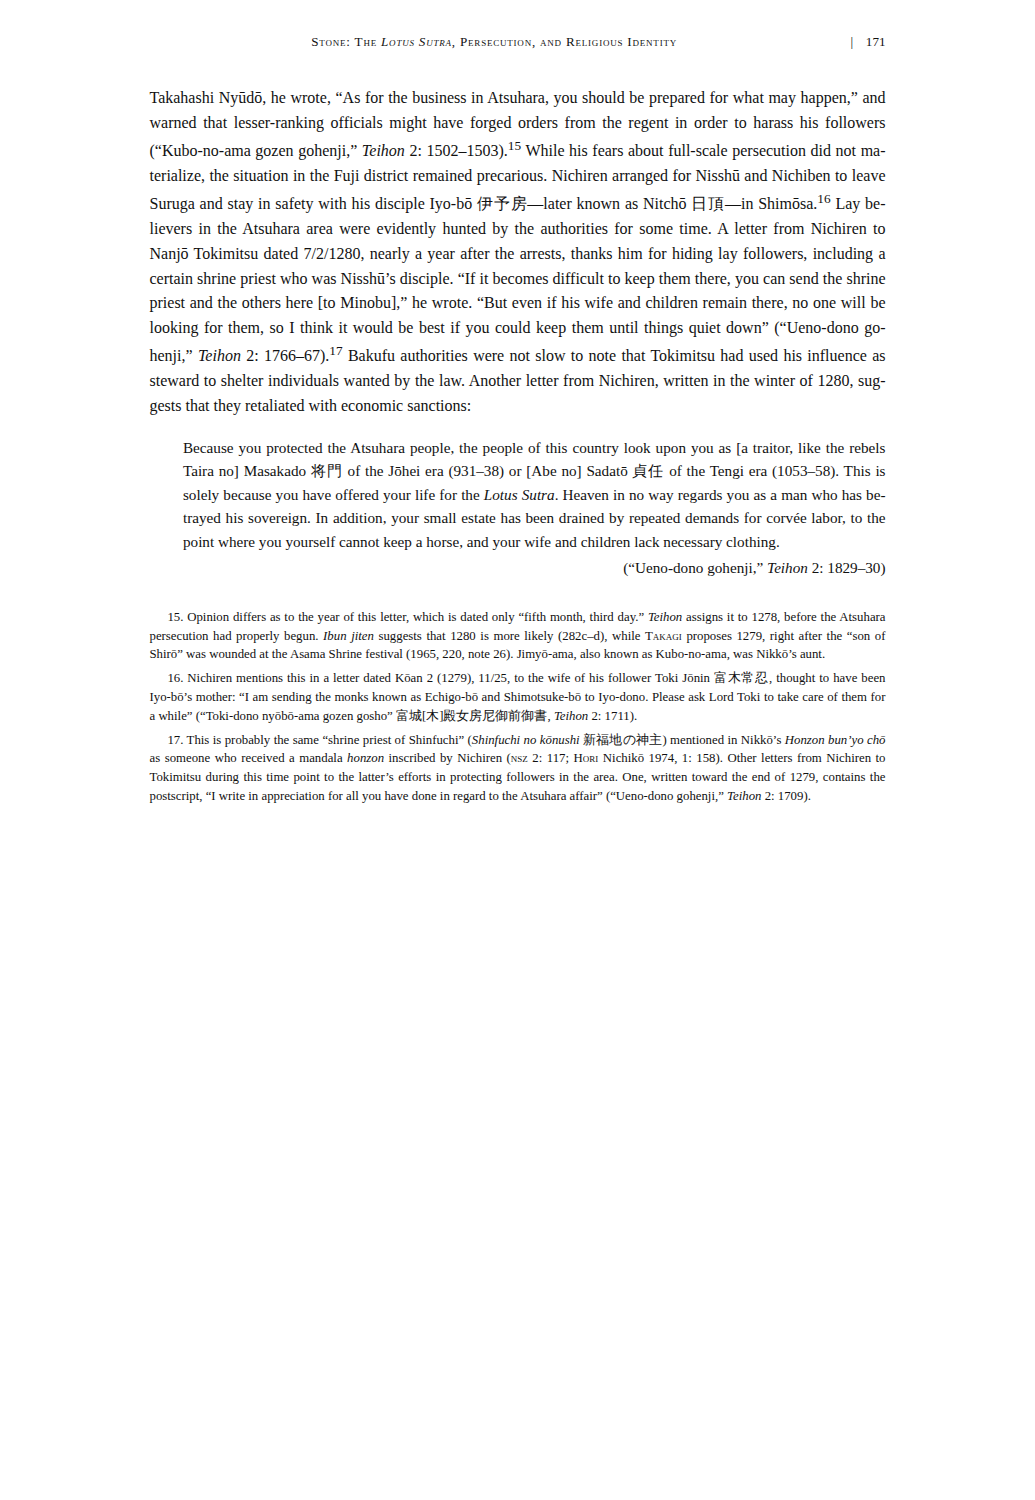Stone: The Lotus Sutra, Persecution, and Religious Identity | 171
Takahashi Nyūdō, he wrote, “As for the business in Atsuhara, you should be prepared for what may happen,” and warned that lesser-ranking officials might have forged orders from the regent in order to harass his followers (“Kubo-no-ama gozen gohenji,” Teihon 2: 1502–1503).15 While his fears about full-scale persecution did not materialize, the situation in the Fuji district remained precarious. Nichiren arranged for Nisshū and Nichiben to leave Suruga and stay in safety with his disciple Iyo-bō 伊予房—later known as Nitchō 日頂—in Shimōsa.16 Lay believers in the Atsuhara area were evidently hunted by the authorities for some time. A letter from Nichiren to Nanjō Tokimitsu dated 7/2/1280, nearly a year after the arrests, thanks him for hiding lay followers, including a certain shrine priest who was Nisshū’s disciple. “If it becomes difficult to keep them there, you can send the shrine priest and the others here [to Minobu],” he wrote. “But even if his wife and children remain there, no one will be looking for them, so I think it would be best if you could keep them until things quiet down” (“Ueno-dono gohenji,” Teihon 2: 1766–67).17 Bakufu authorities were not slow to note that Tokimitsu had used his influence as steward to shelter individuals wanted by the law. Another letter from Nichiren, written in the winter of 1280, suggests that they retaliated with economic sanctions:
Because you protected the Atsuhara people, the people of this country look upon you as [a traitor, like the rebels Taira no] Masakado 将門 of the Jōhei era (931–38) or [Abe no] Sadatō 貞任 of the Tengi era (1053–58). This is solely because you have offered your life for the Lotus Sutra. Heaven in no way regards you as a man who has betrayed his sovereign. In addition, your small estate has been drained by repeated demands for corvée labor, to the point where you yourself cannot keep a horse, and your wife and children lack necessary clothing. (“Ueno-dono gohenji,” Teihon 2: 1829–30)
15. Opinion differs as to the year of this letter, which is dated only “fifth month, third day.” Teihon assigns it to 1278, before the Atsuhara persecution had properly begun. Ibun jiten suggests that 1280 is more likely (282c–d), while Takagi proposes 1279, right after the “son of Shirō” was wounded at the Asama Shrine festival (1965, 220, note 26). Jimyō-ama, also known as Kubo-no-ama, was Nikkō’s aunt.
16. Nichiren mentions this in a letter dated Kōan 2 (1279), 11/25, to the wife of his follower Toki Jōnin 富木常忍, thought to have been Iyo-bō’s mother: “I am sending the monks known as Echigo-bō and Shimotsuke-bō to Iyo-dono. Please ask Lord Toki to take care of them for a while” (“Toki-dono nyōbō-ama gozen gosho” 富城[木]殿女房尼御前御書, Teihon 2: 1711).
17. This is probably the same “shrine priest of Shinfuchi” (Shinfuchi no kōnushi 新福地の神主) mentioned in Nikkō’s Honzon bun’yo chō as someone who received a mandala honzon inscribed by Nichiren (nsz 2: 117; Hori Nichikō 1974, 1: 158). Other letters from Nichiren to Tokimitsu during this time point to the latter’s efforts in protecting followers in the area. One, written toward the end of 1279, contains the postscript, “I write in appreciation for all you have done in regard to the Atsuhara affair” (“Ueno-dono gohenji,” Teihon 2: 1709).